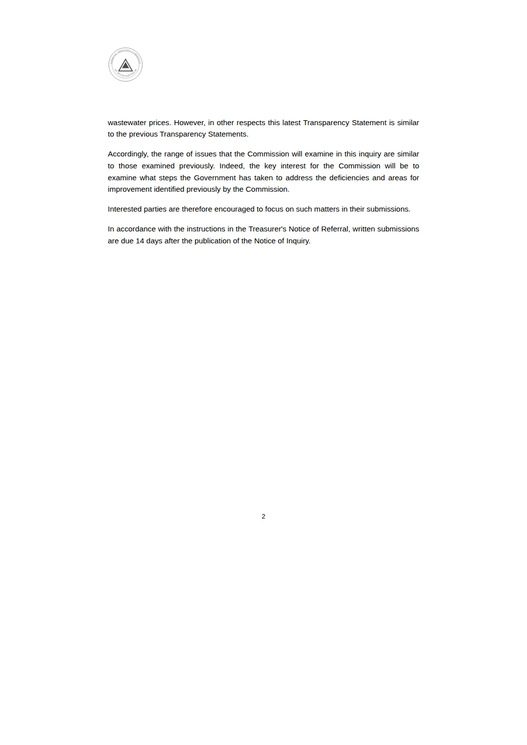ESSENTIAL SERVICES COMMISSION OF SOUTH AUSTRALIA
wastewater prices. However, in other respects this latest Transparency Statement is similar to the previous Transparency Statements.
Accordingly, the range of issues that the Commission will examine in this inquiry are similar to those examined previously. Indeed, the key interest for the Commission will be to examine what steps the Government has taken to address the deficiencies and areas for improvement identified previously by the Commission.
Interested parties are therefore encouraged to focus on such matters in their submissions.
In accordance with the instructions in the Treasurer's Notice of Referral, written submissions are due 14 days after the publication of the Notice of Inquiry.
2